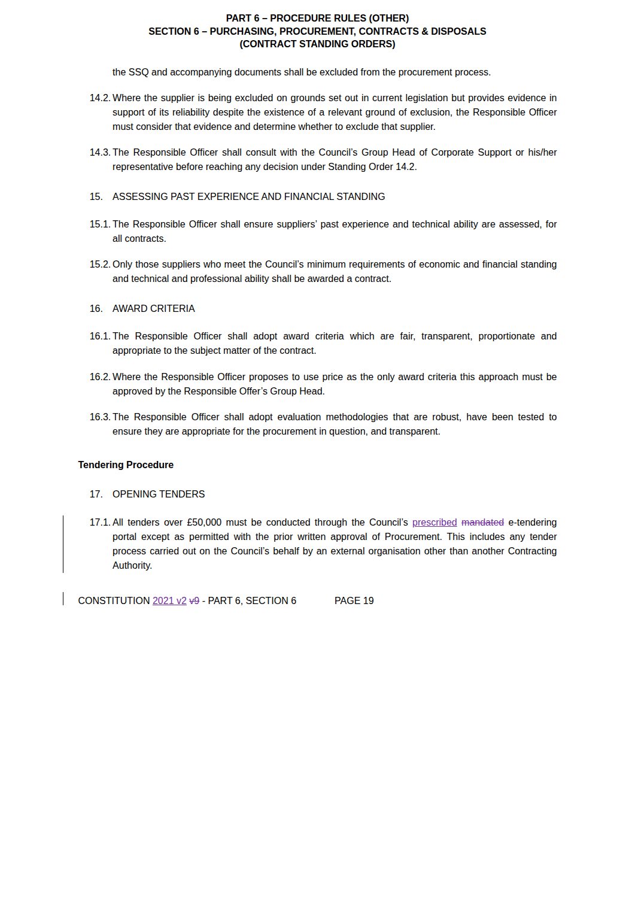Part 6 – Procedure Rules (Other)
Section 6 – Purchasing, Procurement, Contracts & Disposals
(Contract Standing Orders)
the SSQ and accompanying documents shall be excluded from the procurement process.
14.2.
Where the supplier is being excluded on grounds set out in current legislation but provides evidence in support of its reliability despite the existence of a relevant ground of exclusion, the Responsible Officer must consider that evidence and determine whether to exclude that supplier.
14.3.
The Responsible Officer shall consult with the Council’s Group Head of Corporate Support or his/her representative before reaching any decision under Standing Order 14.2.
15.
Assessing Past Experience and Financial Standing
15.1.
The Responsible Officer shall ensure suppliers’ past experience and technical ability are assessed, for all contracts.
15.2.
Only those suppliers who meet the Council’s minimum requirements of economic and financial standing and technical and professional ability shall be awarded a contract.
16.
Award Criteria
16.1.
The Responsible Officer shall adopt award criteria which are fair, transparent, proportionate and appropriate to the subject matter of the contract.
16.2.
Where the Responsible Officer proposes to use price as the only award criteria this approach must be approved by the Responsible Offer’s Group Head.
16.3.
The Responsible Officer shall adopt evaluation methodologies that are robust, have been tested to ensure they are appropriate for the procurement in question, and transparent.
Tendering Procedure
17.
Opening Tenders
17.1.
All tenders over £50,000 must be conducted through the Council’s prescribed mandated e-tendering portal except as permitted with the prior written approval of Procurement. This includes any tender process carried out on the Council’s behalf by an external organisation other than another Contracting Authority.
CONSTITUTION 2021 v2 v9 - PART 6, SECTION 6PAGE 19